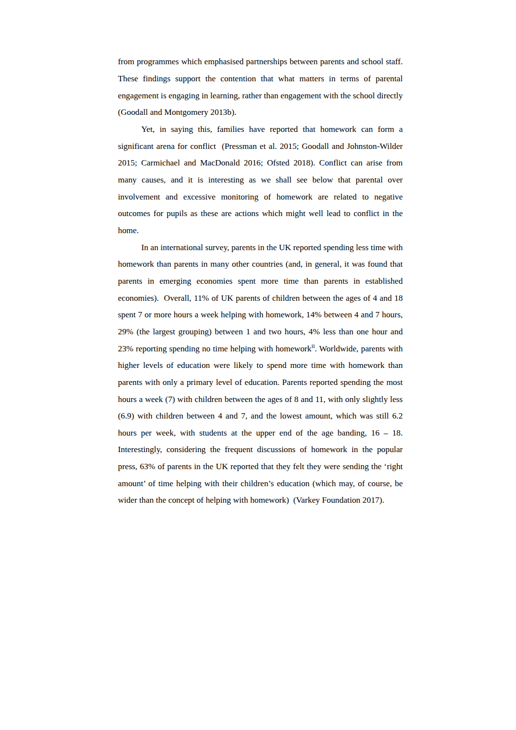from programmes which emphasised partnerships between parents and school staff. These findings support the contention that what matters in terms of parental engagement is engaging in learning, rather than engagement with the school directly (Goodall and Montgomery 2013b).
Yet, in saying this, families have reported that homework can form a significant arena for conflict (Pressman et al. 2015; Goodall and Johnston-Wilder 2015; Carmichael and MacDonald 2016; Ofsted 2018). Conflict can arise from many causes, and it is interesting as we shall see below that parental over involvement and excessive monitoring of homework are related to negative outcomes for pupils as these are actions which might well lead to conflict in the home.
In an international survey, parents in the UK reported spending less time with homework than parents in many other countries (and, in general, it was found that parents in emerging economies spent more time than parents in established economies). Overall, 11% of UK parents of children between the ages of 4 and 18 spent 7 or more hours a week helping with homework, 14% between 4 and 7 hours, 29% (the largest grouping) between 1 and two hours, 4% less than one hour and 23% reporting spending no time helping with homeworkii. Worldwide, parents with higher levels of education were likely to spend more time with homework than parents with only a primary level of education. Parents reported spending the most hours a week (7) with children between the ages of 8 and 11, with only slightly less (6.9) with children between 4 and 7, and the lowest amount, which was still 6.2 hours per week, with students at the upper end of the age banding, 16 – 18. Interestingly, considering the frequent discussions of homework in the popular press, 63% of parents in the UK reported that they felt they were sending the ‘right amount’ of time helping with their children’s education (which may, of course, be wider than the concept of helping with homework) (Varkey Foundation 2017).